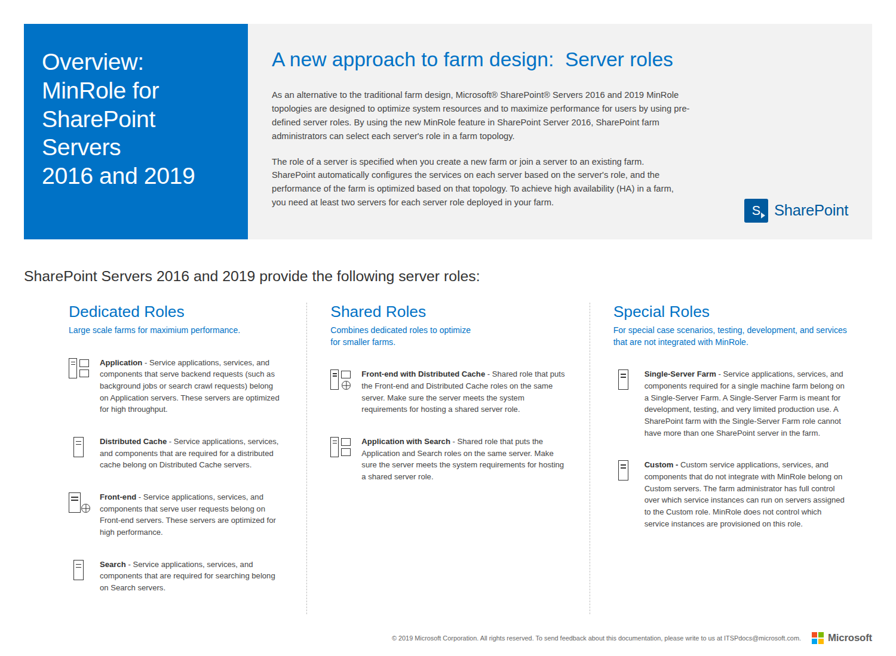Overview:
MinRole for
SharePoint Servers
2016 and 2019
A new approach to farm design: Server roles
As an alternative to the traditional farm design, Microsoft® SharePoint® Servers 2016 and 2019 MinRole topologies are designed to optimize system resources and to maximize performance for users by using pre-defined server roles. By using the new MinRole feature in SharePoint Server 2016, SharePoint farm administrators can select each server's role in a farm topology.
The role of a server is specified when you create a new farm or join a server to an existing farm. SharePoint automatically configures the services on each server based on the server's role, and the performance of the farm is optimized based on that topology. To achieve high availability (HA) in a farm, you need at least two servers for each server role deployed in your farm.
S
SharePoint
SharePoint Servers 2016 and 2019 provide the following server roles:
Dedicated Roles
Large scale farms for maximium performance.
Application - Service applications, services, and components that serve backend requests (such as background jobs or search crawl requests) belong on Application servers. These servers are optimized for high throughput.
Distributed Cache - Service applications, services, and components that are required for a distributed cache belong on Distributed Cache servers.
Front-end - Service applications, services, and components that serve user requests belong on Front-end servers. These servers are optimized for high performance.
Search - Service applications, services, and components that are required for searching belong on Search servers.
Shared Roles
Combines dedicated roles to optimize
for smaller farms.
Front-end with Distributed Cache - Shared role that puts the Front-end and Distributed Cache roles on the same server. Make sure the server meets the system requirements for hosting a shared server role.
Application with Search - Shared role that puts the Application and Search roles on the same server. Make sure the server meets the system requirements for hosting a shared server role.
Special Roles
For special case scenarios, testing, development, and services that are not integrated with MinRole.
Single-Server Farm - Service applications, services, and components required for a single machine farm belong on a Single-Server Farm. A Single-Server Farm is meant for development, testing, and very limited production use. A SharePoint farm with the Single-Server Farm role cannot have more than one SharePoint server in the farm.
Custom - Custom service applications, services, and components that do not integrate with MinRole belong on Custom servers. The farm administrator has full control over which service instances can run on servers assigned to the Custom role. MinRole does not control which service instances are provisioned on this role.
© 2019 Microsoft Corporation. All rights reserved. To send feedback about this documentation, please write to us at ITSPdocs@microsoft.com.
Microsoft